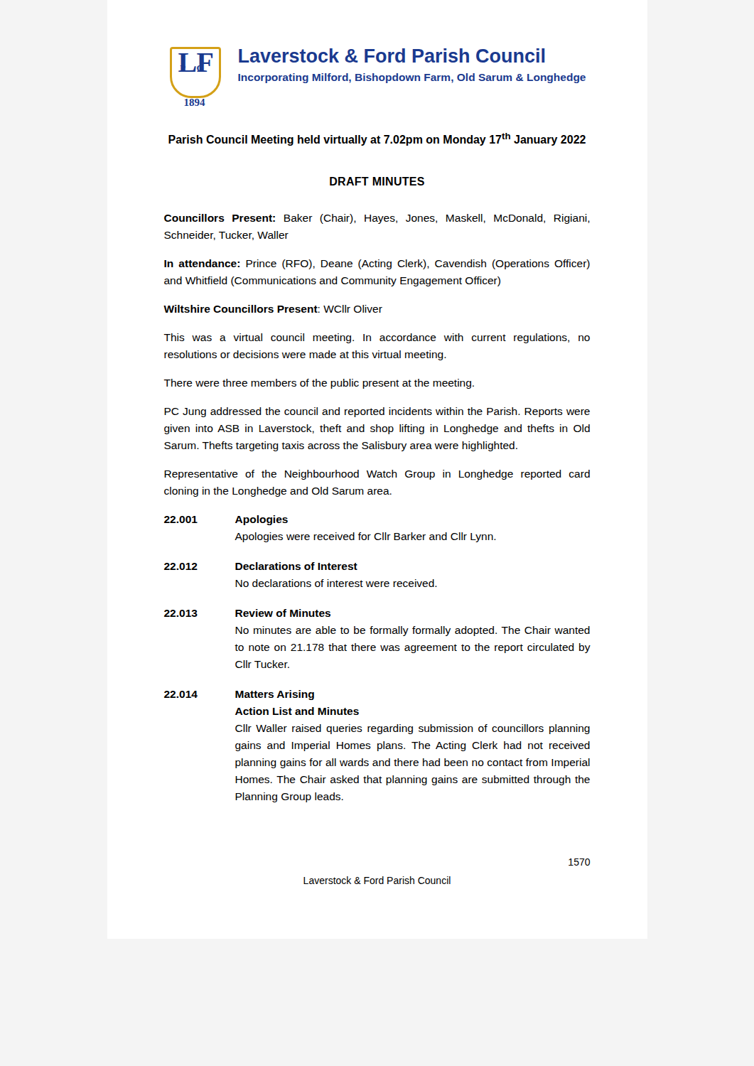L
F
P C
1894
Laverstock & Ford Parish Council
Incorporating Milford, Bishopdown Farm, Old Sarum & Longhedge
Parish Council Meeting held virtually at 7.02pm on Monday 17th January 2022
DRAFT MINUTES
Councillors Present: Baker (Chair), Hayes, Jones, Maskell, McDonald, Rigiani, Schneider, Tucker, Waller
In attendance: Prince (RFO), Deane (Acting Clerk), Cavendish (Operations Officer) and Whitfield (Communications and Community Engagement Officer)
Wiltshire Councillors Present: WCllr Oliver
This was a virtual council meeting. In accordance with current regulations, no resolutions or decisions were made at this virtual meeting.
There were three members of the public present at the meeting.
PC Jung addressed the council and reported incidents within the Parish. Reports were given into ASB in Laverstock, theft and shop lifting in Longhedge and thefts in Old Sarum. Thefts targeting taxis across the Salisbury area were highlighted.
Representative of the Neighbourhood Watch Group in Longhedge reported card cloning in the Longhedge and Old Sarum area.
22.001
Apologies
Apologies were received for Cllr Barker and Cllr Lynn.
22.012
Declarations of Interest
No declarations of interest were received.
22.013
Review of Minutes
No minutes are able to be formally formally adopted. The Chair wanted to note on 21.178 that there was agreement to the report circulated by Cllr Tucker.
22.014
Matters Arising Action List and Minutes
Cllr Waller raised queries regarding submission of councillors planning gains and Imperial Homes plans. The Acting Clerk had not received planning gains for all wards and there had been no contact from Imperial Homes. The Chair asked that planning gains are submitted through the Planning Group leads.
1570
Laverstock & Ford Parish Council